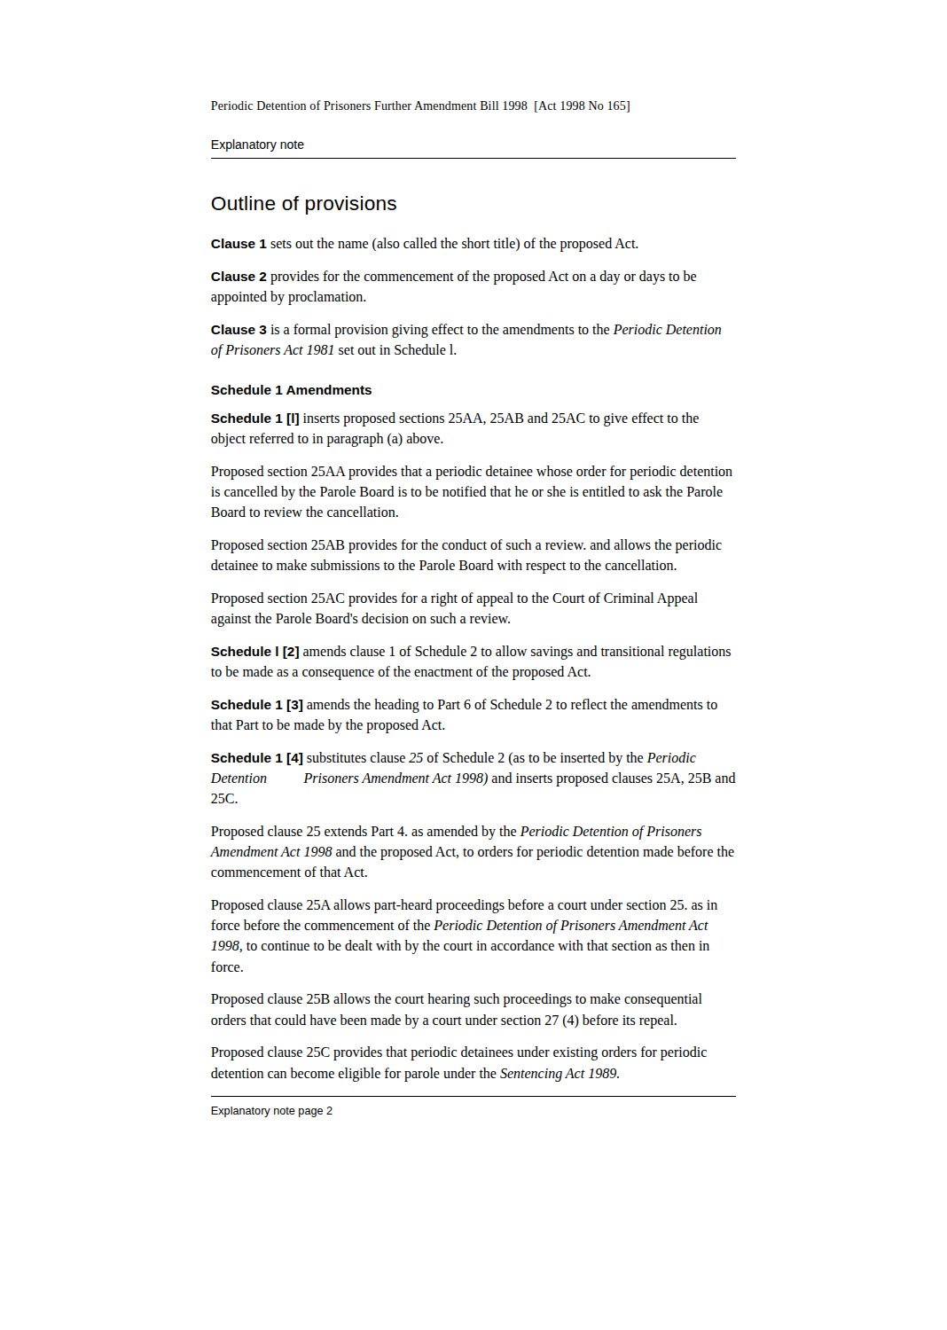Periodic Detention of Prisoners Further Amendment Bill 1998 [Act 1998 No 165]
Explanatory note
Outline of provisions
Clause 1 sets out the name (also called the short title) of the proposed Act.
Clause 2 provides for the commencement of the proposed Act on a day or days to be appointed by proclamation.
Clause 3 is a formal provision giving effect to the amendments to the Periodic Detention of Prisoners Act 1981 set out in Schedule l.
Schedule 1 Amendments
Schedule 1 [l] inserts proposed sections 25AA, 25AB and 25AC to give effect to the object referred to in paragraph (a) above.
Proposed section 25AA provides that a periodic detainee whose order for periodic detention is cancelled by the Parole Board is to be notified that he or she is entitled to ask the Parole Board to review the cancellation.
Proposed section 25AB provides for the conduct of such a review. and allows the periodic detainee to make submissions to the Parole Board with respect to the cancellation.
Proposed section 25AC provides for a right of appeal to the Court of Criminal Appeal against the Parole Board's decision on such a review.
Schedule l [2] amends clause 1 of Schedule 2 to allow savings and transitional regulations to be made as a consequence of the enactment of the proposed Act.
Schedule 1 [3] amends the heading to Part 6 of Schedule 2 to reflect the amendments to that Part to be made by the proposed Act.
Schedule 1 [4] substitutes clause 25 of Schedule 2 (as to be inserted by the Periodic Detention Prisoners Amendment Act 1998) and inserts proposed clauses 25A, 25B and 25C.
Proposed clause 25 extends Part 4. as amended by the Periodic Detention of Prisoners Amendment Act 1998 and the proposed Act, to orders for periodic detention made before the commencement of that Act.
Proposed clause 25A allows part-heard proceedings before a court under section 25. as in force before the commencement of the Periodic Detention of Prisoners Amendment Act 1998, to continue to be dealt with by the court in accordance with that section as then in force.
Proposed clause 25B allows the court hearing such proceedings to make consequential orders that could have been made by a court under section 27 (4) before its repeal.
Proposed clause 25C provides that periodic detainees under existing orders for periodic detention can become eligible for parole under the Sentencing Act 1989.
Explanatory note page 2